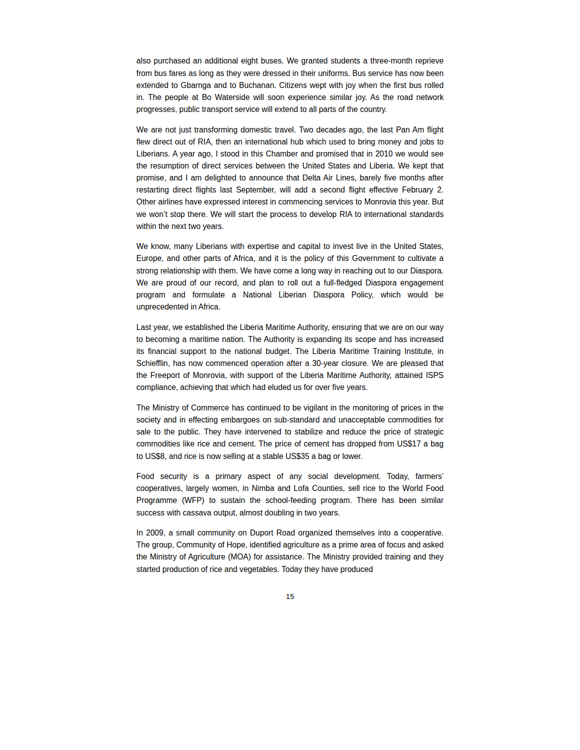also purchased an additional eight buses. We granted students a three-month reprieve from bus fares as long as they were dressed in their uniforms. Bus service has now been extended to Gbarnga and to Buchanan. Citizens wept with joy when the first bus rolled in. The people at Bo Waterside will soon experience similar joy. As the road network progresses, public transport service will extend to all parts of the country.
We are not just transforming domestic travel. Two decades ago, the last Pan Am flight flew direct out of RIA, then an international hub which used to bring money and jobs to Liberians. A year ago, I stood in this Chamber and promised that in 2010 we would see the resumption of direct services between the United States and Liberia. We kept that promise, and I am delighted to announce that Delta Air Lines, barely five months after restarting direct flights last September, will add a second flight effective February 2. Other airlines have expressed interest in commencing services to Monrovia this year. But we won’t stop there. We will start the process to develop RIA to international standards within the next two years.
We know, many Liberians with expertise and capital to invest live in the United States, Europe, and other parts of Africa, and it is the policy of this Government to cultivate a strong relationship with them. We have come a long way in reaching out to our Diaspora. We are proud of our record, and plan to roll out a full-fledged Diaspora engagement program and formulate a National Liberian Diaspora Policy, which would be unprecedented in Africa.
Last year, we established the Liberia Maritime Authority, ensuring that we are on our way to becoming a maritime nation. The Authority is expanding its scope and has increased its financial support to the national budget. The Liberia Maritime Training Institute, in Schiefflin, has now commenced operation after a 30-year closure. We are pleased that the Freeport of Monrovia, with support of the Liberia Maritime Authority, attained ISPS compliance, achieving that which had eluded us for over five years.
The Ministry of Commerce has continued to be vigilant in the monitoring of prices in the society and in effecting embargoes on sub-standard and unacceptable commodities for sale to the public. They have intervened to stabilize and reduce the price of strategic commodities like rice and cement. The price of cement has dropped from US$17 a bag to US$8, and rice is now selling at a stable US$35 a bag or lower.
Food security is a primary aspect of any social development. Today, farmers’ cooperatives, largely women, in Nimba and Lofa Counties, sell rice to the World Food Programme (WFP) to sustain the school-feeding program. There has been similar success with cassava output, almost doubling in two years.
In 2009, a small community on Duport Road organized themselves into a cooperative. The group, Community of Hope, identified agriculture as a prime area of focus and asked the Ministry of Agriculture (MOA) for assistance. The Ministry provided training and they started production of rice and vegetables. Today they have produced
15